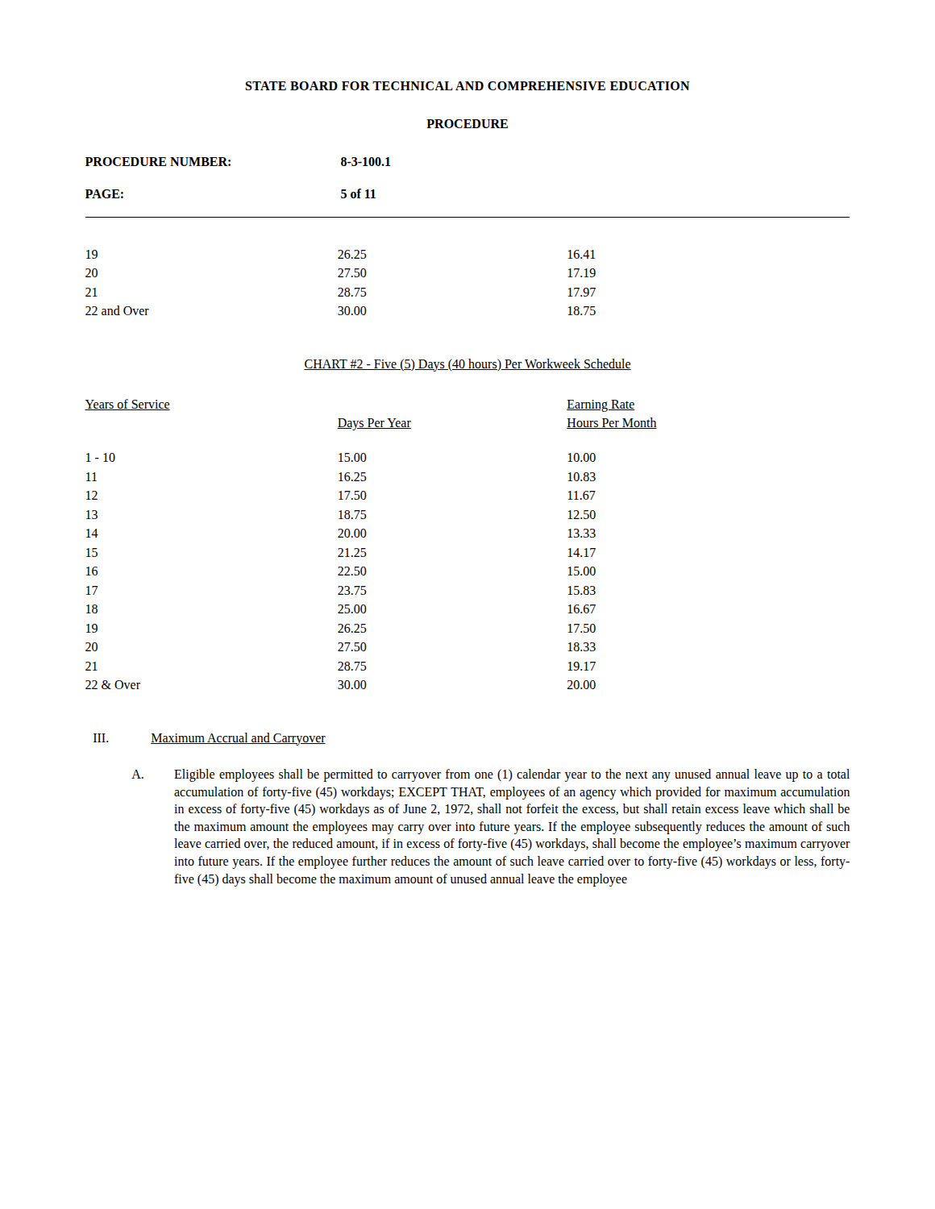STATE BOARD FOR TECHNICAL AND COMPREHENSIVE EDUCATION
PROCEDURE
PROCEDURE NUMBER: 8-3-100.1
PAGE: 5 of 11
| 19 | 26.25 | 16.41 |
| 20 | 27.50 | 17.19 |
| 21 | 28.75 | 17.97 |
| 22 and Over | 30.00 | 18.75 |
CHART #2 - Five (5) Days (40 hours) Per Workweek Schedule
| Years of Service | | Earning Rate |
| | Days Per Year | Hours Per Month |
| 1 - 10 | 15.00 | 10.00 |
| 11 | 16.25 | 10.83 |
| 12 | 17.50 | 11.67 |
| 13 | 18.75 | 12.50 |
| 14 | 20.00 | 13.33 |
| 15 | 21.25 | 14.17 |
| 16 | 22.50 | 15.00 |
| 17 | 23.75 | 15.83 |
| 18 | 25.00 | 16.67 |
| 19 | 26.25 | 17.50 |
| 20 | 27.50 | 18.33 |
| 21 | 28.75 | 19.17 |
| 22 & Over | 30.00 | 20.00 |
III. Maximum Accrual and Carryover
A. Eligible employees shall be permitted to carryover from one (1) calendar year to the next any unused annual leave up to a total accumulation of forty-five (45) workdays; EXCEPT THAT, employees of an agency which provided for maximum accumulation in excess of forty-five (45) workdays as of June 2, 1972, shall not forfeit the excess, but shall retain excess leave which shall be the maximum amount the employees may carry over into future years. If the employee subsequently reduces the amount of such leave carried over, the reduced amount, if in excess of forty-five (45) workdays, shall become the employee’s maximum carryover into future years. If the employee further reduces the amount of such leave carried over to forty-five (45) workdays or less, forty-five (45) days shall become the maximum amount of unused annual leave the employee